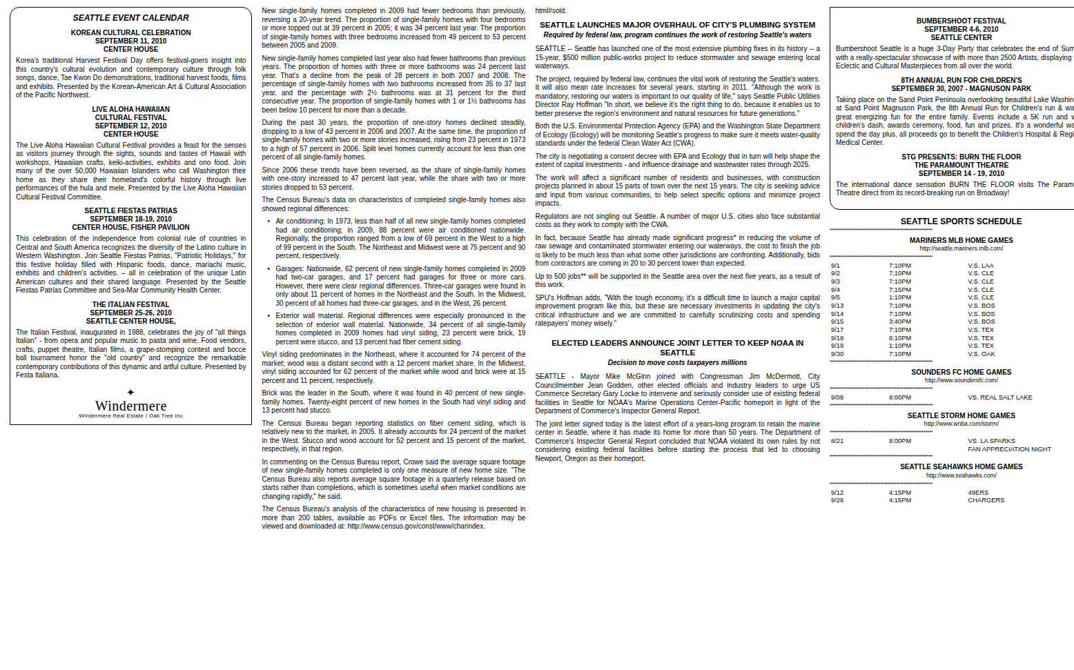SEATTLE EVENT CALENDAR
KOREAN CULTURAL CELEBRATION
SEPTEMBER 11, 2010
CENTER HOUSE
Korea's traditional Harvest Festival Day offers festival-goers insight into this country's cultural evolution and contemporary culture through folk songs, dance, Tae Kwon Do demonstrations, traditional harvest foods, films and exhibits. Presented by the Korean-American Art & Cultural Association of the Pacific Northwest.
LIVE ALOHA HAWAIIAN
CULTURAL FESTIVAL
SEPTEMBER 12, 2010
CENTER HOUSE
The Live Aloha Hawaiian Cultural Festival provides a feast for the senses as visitors journey through the sights, sounds and tastes of Hawaii with workshops, Hawaiian crafts, keiki-activities, exhibits and ono food. Join many of the over 50,000 Hawaiian Islanders who call Washington their home as they share their homeland's colorful history through live performances of the hula and mele. Presented by the Live Aloha Hawaiian Cultural Festival Committee.
SEATTLE FIESTAS PATRIAS
SEPTEMBER 18-19, 2010
CENTER HOUSE, FISHER PAVILION
This celebration of the independence from colonial rule of countries in Central and South America recognizes the diversity of the Latino culture in Western Washington. Join Seattle Fiestas Patrias, "Patriotic Holidays," for this festive holiday filled with Hispanic foods, dance, mariachi music, exhibits and children's activities. – all in celebration of the unique Latin American cultures and their shared language. Presented by the Seattle Fiestas Patrias Committee and Sea-Mar Community Health Center.
THE ITALIAN FESTIVAL
SEPTEMBER 25-26, 2010
SEATTLE CENTER HOUSE,
The Italian Festival, inaugurated in 1988, celebrates the joy of "all things Italian" - from opera and popular music to pasta and wine. Food vendors, crafts, puppet theatre, Italian films, a grape-stomping contest and bocce ball tournament honor the "old country" and recognize the remarkable contemporary contributions of this dynamic and artful culture. Presented by Festa Italiana.
✦
Windermere
Windermere Real Estate / Oak Tree Inc
New single-family homes completed in 2009 had fewer bedrooms than previously, reversing a 20-year trend. The proportion of single-family homes with four bedrooms or more topped out at 39 percent in 2005; it was 34 percent last year. The proportion of single-family homes with three bedrooms increased from 49 percent to 53 percent between 2005 and 2009.
New single-family homes completed last year also had fewer bathrooms than previous years. The proportion of homes with three or more bathrooms was 24 percent last year. That's a decline from the peak of 28 percent in both 2007 and 2008. The percentage of single-family homes with two bathrooms increased from 35 to 37 last year, and the percentage with 2½ bathrooms was at 31 percent for the third consecutive year. The proportion of single-family homes with 1 or 1½ bathrooms has been below 10 percent for more than a decade.
During the past 30 years, the proportion of one-story homes declined steadily, dropping to a low of 43 percent in 2006 and 2007. At the same time, the proportion of single-family homes with two or more stories increased, rising from 23 percent in 1973 to a high of 57 percent in 2006. Split level homes currently account for less than one percent of all single-family homes.
Since 2006 these trends have been reversed, as the share of single-family homes with one-story increased to 47 percent last year, while the share with two or more stories dropped to 53 percent.
The Census Bureau's data on characteristics of completed single-family homes also showed regional differences:
Air conditioning: In 1973, less than half of all new single-family homes completed had air conditioning; in 2009, 88 percent were air conditioned nationwide. Regionally, the proportion ranged from a low of 69 percent in the West to a high of 99 percent in the South. The Northeast and Midwest were at 75 percent and 90 percent, respectively.
Garages: Nationwide, 62 percent of new single-family homes completed in 2009 had two-car garages, and 17 percent had garages for three or more cars. However, there were clear regional differences. Three-car garages were found in only about 11 percent of homes in the Northeast and the South. In the Midwest, 30 percent of all homes had three-car garages, and in the West, 26 percent.
Exterior wall material. Regional differences were especially pronounced in the selection of exterior wall material. Nationwide, 34 percent of all single-family homes completed in 2009 homes had vinyl siding, 23 percent were brick, 19 percent were stucco, and 13 percent had fiber cement siding.
Vinyl siding predominates in the Northeast, where it accounted for 74 percent of the market; wood was a distant second with a 12 percent market share. In the Midwest, vinyl siding accounted for 62 percent of the market while wood and brick were at 15 percent and 11 percent, respectively.
Brick was the leader in the South, where it was found in 40 percent of new single-family homes. Twenty-eight percent of new homes in the South had vinyl siding and 13 percent had stucco.
The Census Bureau began reporting statistics on fiber cement siding, which is relatively new to the market, in 2005. It already accounts for 24 percent of the market in the West. Stucco and wood account for 52 percent and 15 percent of the market, respectively, in that region.
In commenting on the Census Bureau report, Crowe said the average square footage of new single-family homes completed is only one measure of new home size. "The Census Bureau also reports average square footage in a quarterly release based on starts rather than completions, which is sometimes useful when market conditions are changing rapidly," he said.
The Census Bureau's analysis of the characteristics of new housing is presented in more than 200 tables, available as PDFs or Excel files. The information may be viewed and downloaded at: http://www.census.gov/const/www/charindex.
html#sold.
SEATTLE LAUNCHES MAJOR OVERHAUL OF CITY'S PLUMBING SYSTEM
Required by federal law, program continues the work of restoring Seattle's waters
SEATTLE -- Seattle has launched one of the most extensive plumbing fixes in its history -- a 15-year, $500 million public-works project to reduce stormwater and sewage entering local waterways.
The project, required by federal law, continues the vital work of restoring the Seattle's waters. It will also mean rate increases for several years, starting in 2011. "Although the work is mandatory, restoring our waters is important to our quality of life," says Seattle Public Utilities Director Ray Hoffman "In short, we believe it's the right thing to do, because it enables us to better preserve the region's environment and natural resources for future generations."
Both the U.S. Environmental Protection Agency (EPA) and the Washington State Department of Ecology (Ecology) will be monitoring Seattle's progress to make sure it meets water-quality standards under the federal Clean Water Act (CWA).
The city is negotiating a consent decree with EPA and Ecology that in turn will help shape the extent of capital investments - and influence drainage and wastewater rates through 2025.
The work will affect a significant number of residents and businesses, with construction projects planned in about 15 parts of town over the next 15 years. The city is seeking advice and input from various communities, to help select specific options and minimize project impacts.
Regulators are not singling out Seattle. A number of major U.S. cities also face substantial costs as they work to comply with the CWA.
In fact, because Seattle has already made significant progress* in reducing the volume of raw sewage and contaminated stormwater entering our waterways, the cost to finish the job is likely to be much less than what some other jurisdictions are confronting. Additionally, bids from contractors are coming in 20 to 30 percent lower than expected.
Up to 500 jobs** will be supported in the Seattle area over the next five years, as a result of this work.
SPU's Hoffman adds, "With the tough economy, it's a difficult time to launch a major capital improvement program like this, but these are necessary investments in updating the city's critical infrastructure and we are committed to carefully scrutinizing costs and spending ratepayers' money wisely."
ELECTED LEADERS ANNOUNCE JOINT LETTER TO KEEP NOAA IN SEATTLE
Decision to move costs taxpayers millions
SEATTLE - Mayor Mike McGinn joined with Congressman Jim McDermott, City Councilmember Jean Godden, other elected officials and industry leaders to urge US Commerce Secretary Gary Locke to intervene and seriously consider use of existing federal facilities in Seattle for NOAA's Marine Operations Center-Pacific homeport in light of the Department of Commerce's Inspector General Report.
The joint letter signed today is the latest effort of a years-long program to retain the marine center in Seattle, where it has made its home for more than 50 years. The Department of Commerce's Inspector General Report concluded that NOAA violated its own rules by not considering existing federal facilities before starting the process that led to choosing Newport, Oregon as their homeport.
BUMBERSHOOT FESTIVAL
SEPTEMBER 4-6, 2010
SEATTLE CENTER
Bumbershoot Seattle is a huge 3-Day Party that celebrates the end of Summer with a really-spectacular showcase of with more than 2500 Artists, displaying their Eclectic and Cultural Masterpieces from all over the world.
8TH ANNUAL RUN FOR CHILDREN'S
SEPTEMBER 30, 2007 - MAGNUSON PARK
Taking place on the Sand Point Peninsula overlooking beautiful Lake Washington at Sand Point Magnuson Park, the 8th Annual Run for Children's run & walk is great energizing fun for the entire family. Events include a 5K run and walk, children's dash, awards ceremony, food, fun and prizes. It's a wonderful way to spend the day plus, all proceeds go to benefit the Children's Hospital & Regional Medical Center.
STG PRESENTS: BURN THE FLOOR
THE PARAMOUNT THEATRE
SEPTEMBER 14 - 19, 2010
The international dance sensation BURN THE FLOOR visits The Paramount Theatre direct from its record-breaking run on Broadway!
SEATTLE SPORTS SCHEDULE
*********************************************************
MARINERS MLB HOME GAMES
http://seattle.mariners.mlb.com/
*********************************************************
| 9/1 | 7:10PM | V.S. LAA |
| 9/2 | 7:10PM | V.S. CLE |
| 9/3 | 7:10PM | V.S. CLE |
| 9/4 | 7:15PM | V.S. CLE |
| 9/5 | 1:10PM | V.S. CLE |
| 9/13 | 7:10PM | V.S. BOS |
| 9/14 | 7:10PM | V.S. BOS |
| 9/15 | 3:40PM | V.S. BOS |
| 9/17 | 7:10PM | V.S. TEX |
| 9/18 | 6:10PM | V.S. TEX |
| 9/19 | 1:10PM | V.S. TEX |
| 9/30 | 7:10PM | V.S. OAK |
*********************************************************
SOUNDERS FC HOME GAMES
http://www.soundersfc.com/
*********************************************************
| 9/09 | 8:00PM | VS. REAL SALT LAKE |
*********************************************************
SEATTLE STORM HOME GAMES
http://www.wnba.com/storm/
*********************************************************
| 8/21 | 8:00PM | VS. LA SPARKS |
| | | FAN APPRECIATION NIGHT |
*********************************************************
SEATTLE SEAHAWKS HOME GAMES
http://www.seahawks.com/
*********************************************************
| 9/12 | 4:15PM | 49ERS |
| 9/26 | 4:15PM | CHARGERS |